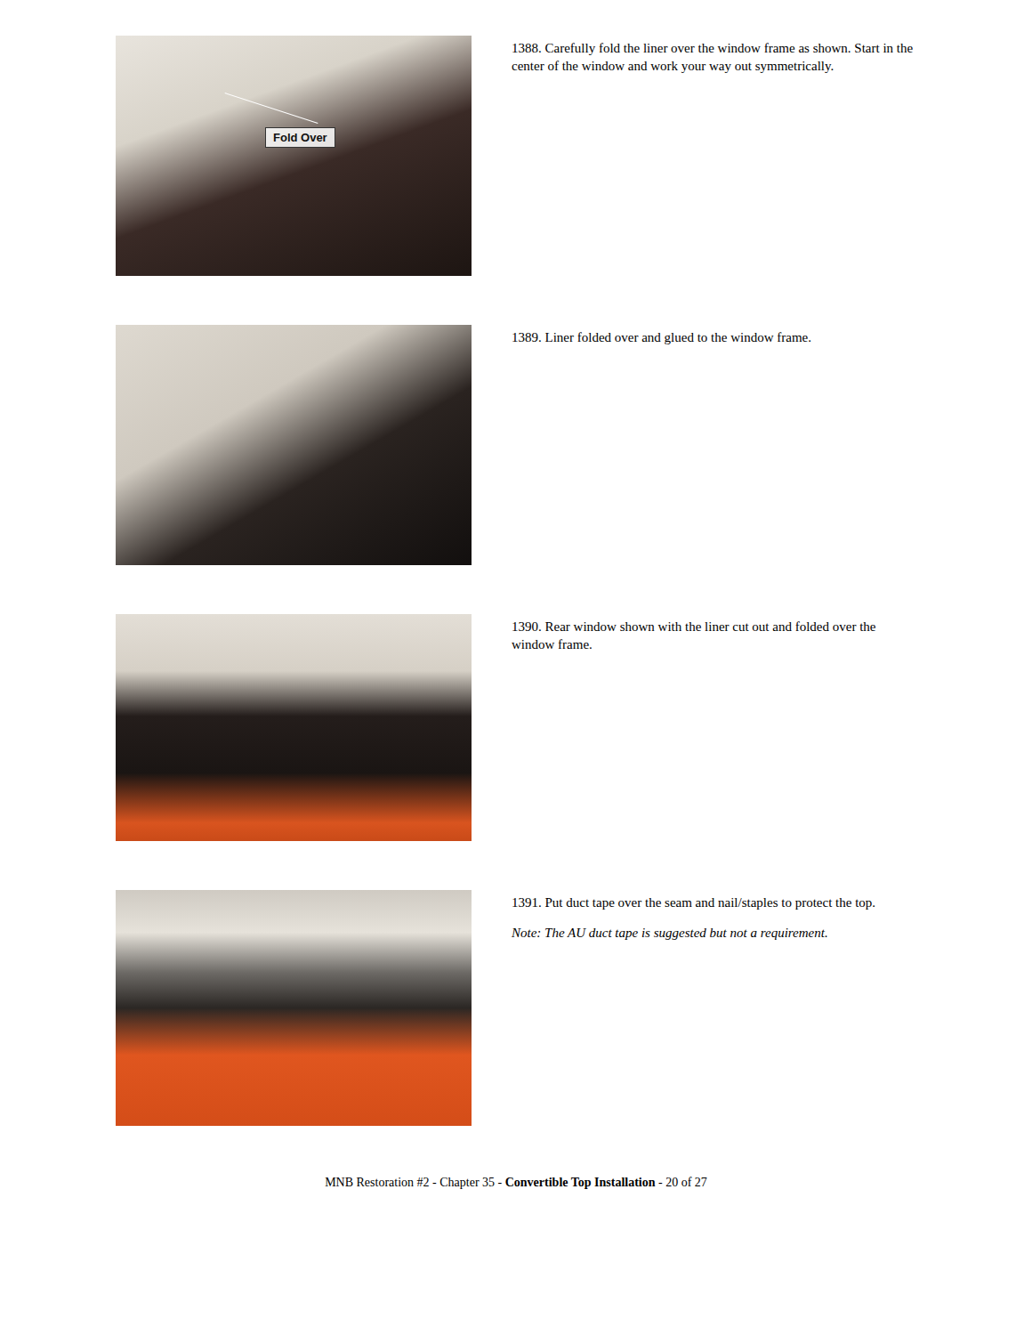Fold Over
1388. Carefully fold the liner over the window frame as shown. Start in the center of the window and work your way out symmetrically.
1389. Liner folded over and glued to the window frame.
1390. Rear window shown with the liner cut out and folded over the window frame.
1391. Put duct tape over the seam and nail/staples to protect the top.
Note: The AU duct tape is suggested but not a requirement.
MNB Restoration #2 - Chapter 35 - Convertible Top Installation - 20 of 27